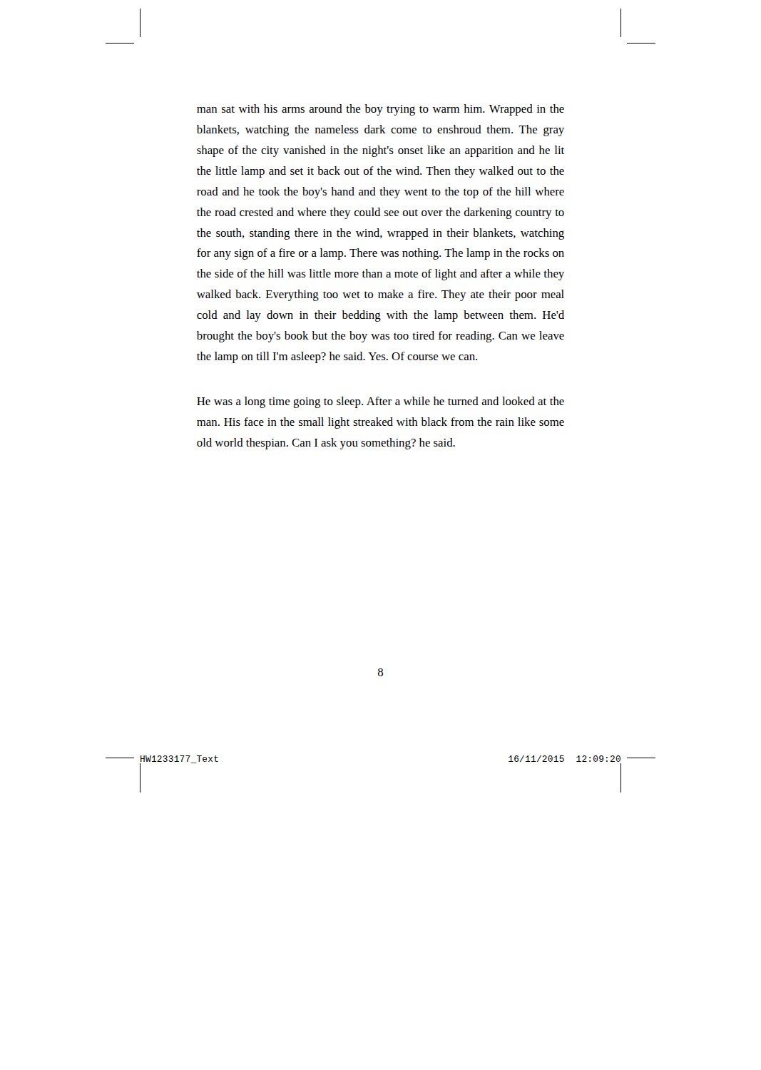man sat with his arms around the boy trying to warm him. Wrapped in the blankets, watching the nameless dark come to enshroud them. The gray shape of the city vanished in the night's onset like an apparition and he lit the little lamp and set it back out of the wind. Then they walked out to the road and he took the boy's hand and they went to the top of the hill where the road crested and where they could see out over the darkening country to the south, standing there in the wind, wrapped in their blankets, watching for any sign of a fire or a lamp. There was nothing. The lamp in the rocks on the side of the hill was little more than a mote of light and after a while they walked back. Everything too wet to make a fire. They ate their poor meal cold and lay down in their bedding with the lamp between them. He'd brought the boy's book but the boy was too tired for reading. Can we leave the lamp on till I'm asleep? he said. Yes. Of course we can.
He was a long time going to sleep. After a while he turned and looked at the man. His face in the small light streaked with black from the rain like some old world thespian. Can I ask you something? he said.
8
HW1233177_Text 16/11/2015 12:09:20